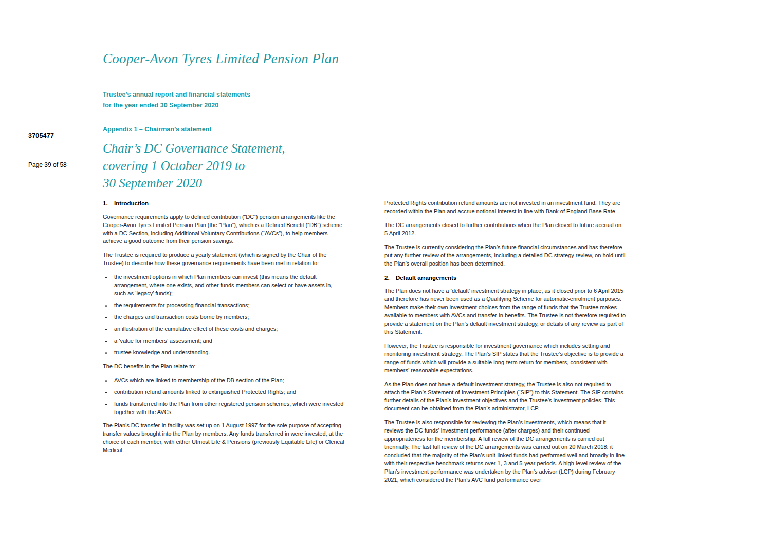3705477
Page 39 of 58
Cooper-Avon Tyres Limited Pension Plan
Trustee’s annual report and financial statements
for the year ended 30 September 2020
Appendix 1 – Chairman’s statement
Chair’s DC Governance Statement,
covering 1 October 2019 to
30 September 2020
1. Introduction
Governance requirements apply to defined contribution (“DC”) pension arrangements like the Cooper-Avon Tyres Limited Pension Plan (the “Plan”), which is a Defined Benefit (“DB”) scheme with a DC Section, including Additional Voluntary Contributions (“AVCs”), to help members achieve a good outcome from their pension savings.
The Trustee is required to produce a yearly statement (which is signed by the Chair of the Trustee) to describe how these governance requirements have been met in relation to:
the investment options in which Plan members can invest (this means the default arrangement, where one exists, and other funds members can select or have assets in, such as ‘legacy’ funds);
the requirements for processing financial transactions;
the charges and transaction costs borne by members;
an illustration of the cumulative effect of these costs and charges;
a ‘value for members’ assessment; and
trustee knowledge and understanding.
The DC benefits in the Plan relate to:
AVCs which are linked to membership of the DB section of the Plan;
contribution refund amounts linked to extinguished Protected Rights; and
funds transferred into the Plan from other registered pension schemes, which were invested together with the AVCs.
The Plan’s DC transfer-in facility was set up on 1 August 1997 for the sole purpose of accepting transfer values brought into the Plan by members. Any funds transferred in were invested, at the choice of each member, with either Utmost Life & Pensions (previously Equitable Life) or Clerical Medical.
Protected Rights contribution refund amounts are not invested in an investment fund. They are recorded within the Plan and accrue notional interest in line with Bank of England Base Rate.
The DC arrangements closed to further contributions when the Plan closed to future accrual on 5 April 2012.
The Trustee is currently considering the Plan’s future financial circumstances and has therefore put any further review of the arrangements, including a detailed DC strategy review, on hold until the Plan’s overall position has been determined.
2. Default arrangements
The Plan does not have a ‘default’ investment strategy in place, as it closed prior to 6 April 2015 and therefore has never been used as a Qualifying Scheme for automatic-enrolment purposes. Members make their own investment choices from the range of funds that the Trustee makes available to members with AVCs and transfer-in benefits. The Trustee is not therefore required to provide a statement on the Plan’s default investment strategy, or details of any review as part of this Statement.
However, the Trustee is responsible for investment governance which includes setting and monitoring investment strategy. The Plan’s SIP states that the Trustee’s objective is to provide a range of funds which will provide a suitable long-term return for members, consistent with members’ reasonable expectations.
As the Plan does not have a default investment strategy, the Trustee is also not required to attach the Plan’s Statement of Investment Principles (“SIP”) to this Statement. The SIP contains further details of the Plan’s investment objectives and the Trustee’s investment policies. This document can be obtained from the Plan’s administrator, LCP.
The Trustee is also responsible for reviewing the Plan’s investments, which means that it reviews the DC funds’ investment performance (after charges) and their continued appropriateness for the membership. A full review of the DC arrangements is carried out triennially. The last full review of the DC arrangements was carried out on 20 March 2018: it concluded that the majority of the Plan’s unit-linked funds had performed well and broadly in line with their respective benchmark returns over 1, 3 and 5-year periods. A high-level review of the Plan’s investment performance was undertaken by the Plan’s advisor (LCP) during February 2021, which considered the Plan’s AVC fund performance over